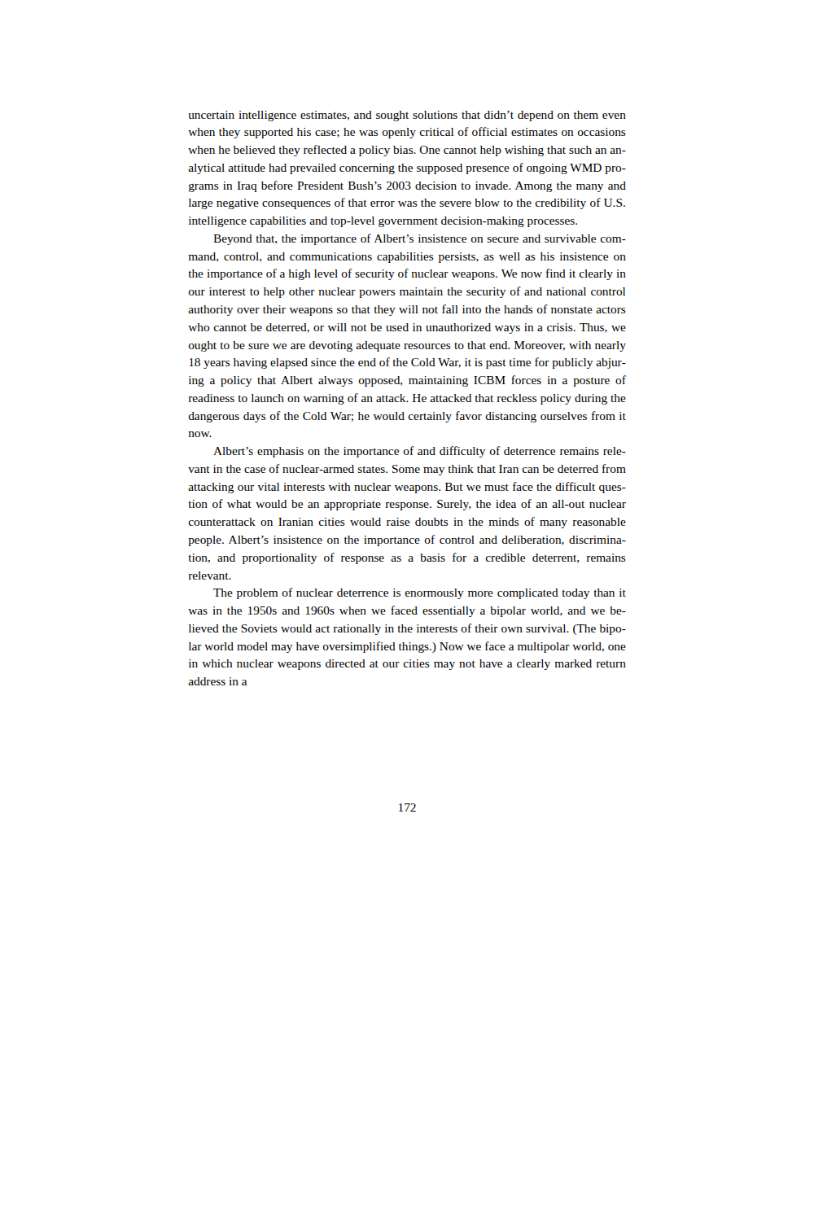uncertain intelligence estimates, and sought solutions that didn’t depend on them even when they supported his case; he was openly critical of official estimates on occasions when he believed they reflected a policy bias. One cannot help wishing that such an analytical attitude had prevailed concerning the supposed presence of ongoing WMD programs in Iraq before President Bush’s 2003 decision to invade. Among the many and large negative consequences of that error was the severe blow to the credibility of U.S. intelligence capabilities and top-level government decision-making processes.
Beyond that, the importance of Albert’s insistence on secure and survivable command, control, and communications capabilities persists, as well as his insistence on the importance of a high level of security of nuclear weapons. We now find it clearly in our interest to help other nuclear powers maintain the security of and national control authority over their weapons so that they will not fall into the hands of nonstate actors who cannot be deterred, or will not be used in unauthorized ways in a crisis. Thus, we ought to be sure we are devoting adequate resources to that end. Moreover, with nearly 18 years having elapsed since the end of the Cold War, it is past time for publicly abjuring a policy that Albert always opposed, maintaining ICBM forces in a posture of readiness to launch on warning of an attack. He attacked that reckless policy during the dangerous days of the Cold War; he would certainly favor distancing ourselves from it now.
Albert’s emphasis on the importance of and difficulty of deterrence remains relevant in the case of nuclear-armed states. Some may think that Iran can be deterred from attacking our vital interests with nuclear weapons. But we must face the difficult question of what would be an appropriate response. Surely, the idea of an all-out nuclear counterattack on Iranian cities would raise doubts in the minds of many reasonable people. Albert’s insistence on the importance of control and deliberation, discrimination, and proportionality of response as a basis for a credible deterrent, remains relevant.
The problem of nuclear deterrence is enormously more complicated today than it was in the 1950s and 1960s when we faced essentially a bipolar world, and we believed the Soviets would act rationally in the interests of their own survival. (The bipolar world model may have oversimplified things.) Now we face a multipolar world, one in which nuclear weapons directed at our cities may not have a clearly marked return address in a
172